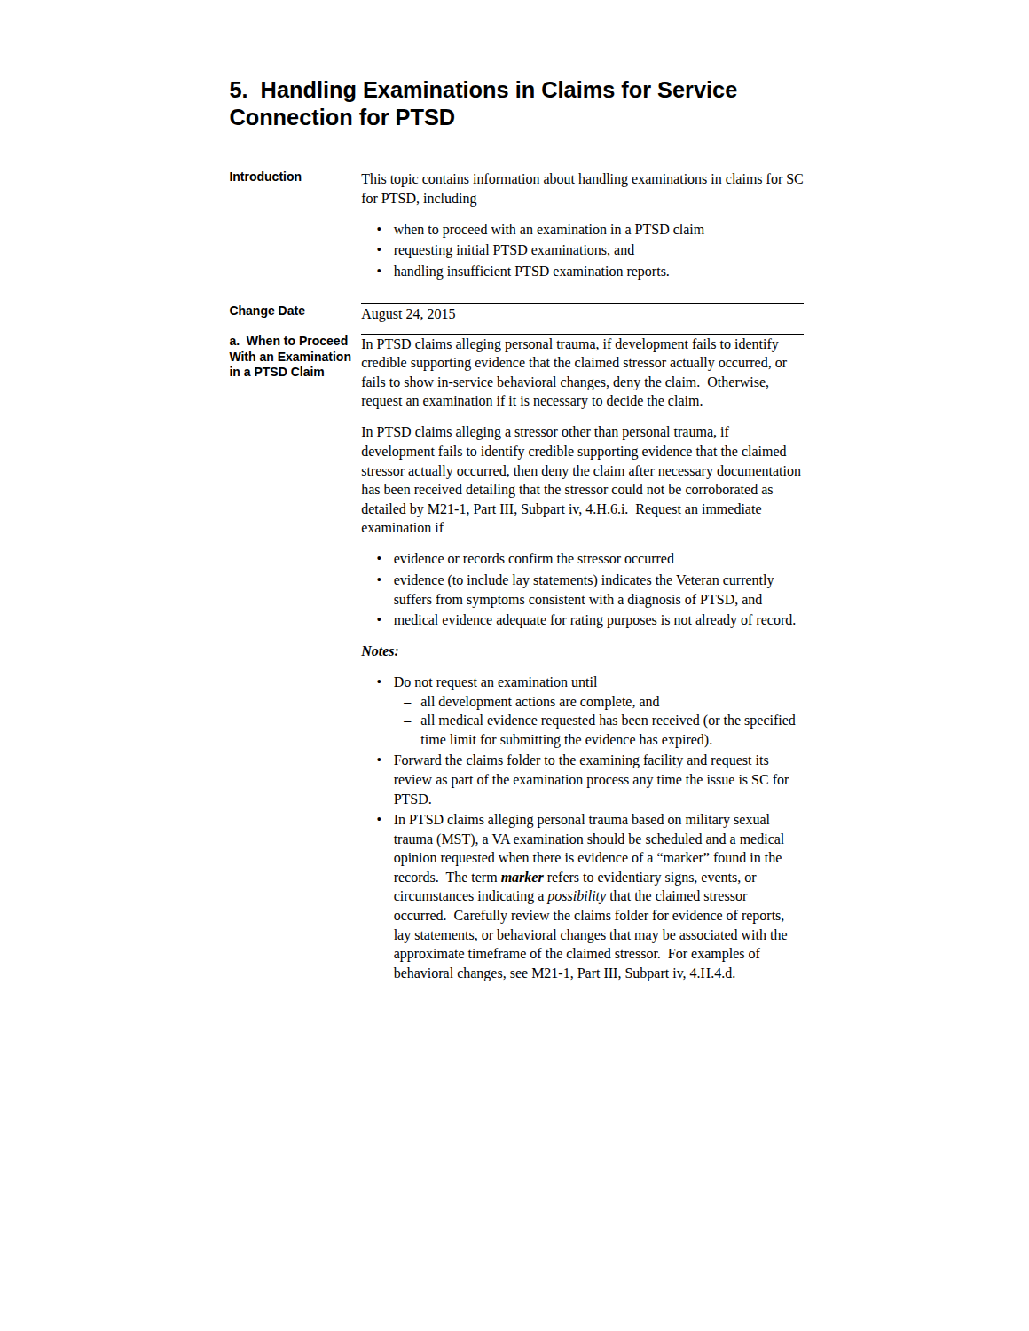5. Handling Examinations in Claims for Service Connection for PTSD
| Introduction | This topic contains information about handling examinations in claims for SC for PTSD, including when to proceed with an examination in a PTSD claim requesting initial PTSD examinations, and handling insufficient PTSD examination reports. |
| Change Date | August 24, 2015 |
| a. When to Proceed With an Examination in a PTSD Claim | In PTSD claims alleging personal trauma, if development fails to identify credible supporting evidence that the claimed stressor actually occurred, or fails to show in-service behavioral changes, deny the claim. Otherwise, request an examination if it is necessary to decide the claim. In PTSD claims alleging a stressor other than personal trauma, if development fails to identify credible supporting evidence that the claimed stressor actually occurred, then deny the claim after necessary documentation has been received detailing that the stressor could not be corroborated as detailed by M21-1, Part III, Subpart iv, 4.H.6.i. Request an immediate examination if evidence or records confirm the stressor occurred evidence (to include lay statements) indicates the Veteran currently suffers from symptoms consistent with a diagnosis of PTSD, and medical evidence adequate for rating purposes is not already of record. Notes: Do not request an examination until all development actions are complete, and all medical evidence requested has been received (or the specified time limit for submitting the evidence has expired). Forward the claims folder to the examining facility and request its review as part of the examination process any time the issue is SC for PTSD. In PTSD claims alleging personal trauma based on military sexual trauma (MST), a VA examination should be scheduled and a medical opinion requested when there is evidence of a “marker” found in the records. The term marker refers to evidentiary signs, events, or circumstances indicating a possibility that the claimed stressor occurred. Carefully review the claims folder for evidence of reports, lay statements, or behavioral changes that may be associated with the approximate timeframe of the claimed stressor. For examples of behavioral changes, see M21-1, Part III, Subpart iv, 4.H.4.d. |